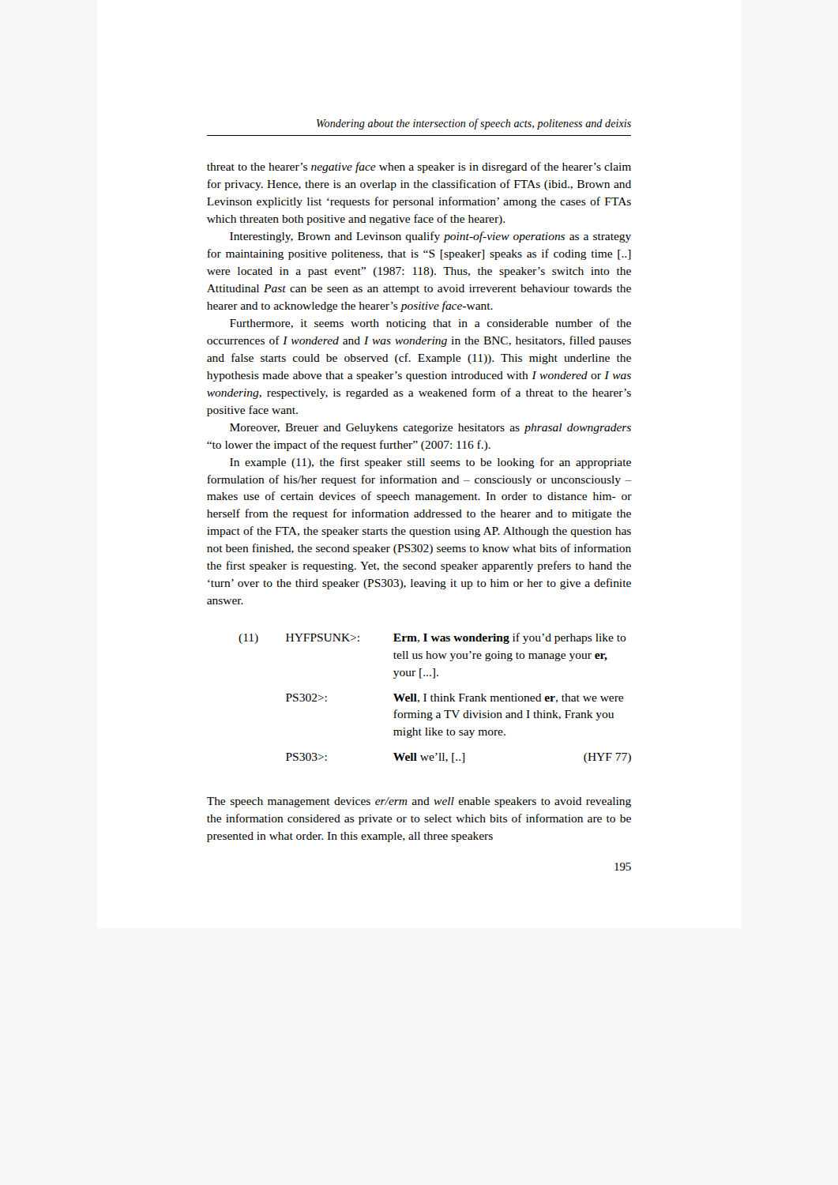Wondering about the intersection of speech acts, politeness and deixis
threat to the hearer’s negative face when a speaker is in disregard of the hearer’s claim for privacy. Hence, there is an overlap in the classification of FTAs (ibid., Brown and Levinson explicitly list ‘requests for personal information’ among the cases of FTAs which threaten both positive and negative face of the hearer).
Interestingly, Brown and Levinson qualify point-of-view operations as a strategy for maintaining positive politeness, that is “S [speaker] speaks as if coding time [..] were located in a past event” (1987: 118). Thus, the speaker’s switch into the Attitudinal Past can be seen as an attempt to avoid irreverent behaviour towards the hearer and to acknowledge the hearer’s positive face-want.
Furthermore, it seems worth noticing that in a considerable number of the occurrences of I wondered and I was wondering in the BNC, hesitators, filled pauses and false starts could be observed (cf. Example (11)). This might underline the hypothesis made above that a speaker’s question introduced with I wondered or I was wondering, respectively, is regarded as a weakened form of a threat to the hearer’s positive face want.
Moreover, Breuer and Geluykens categorize hesitators as phrasal downgraders “to lower the impact of the request further” (2007: 116 f.).
In example (11), the first speaker still seems to be looking for an appropriate formulation of his/her request for information and – consciously or unconsciously – makes use of certain devices of speech management. In order to distance him- or herself from the request for information addressed to the hearer and to mitigate the impact of the FTA, the speaker starts the question using AP. Although the question has not been finished, the second speaker (PS302) seems to know what bits of information the first speaker is requesting. Yet, the second speaker apparently prefers to hand the ‘turn’ over to the third speaker (PS303), leaving it up to him or her to give a definite answer.
| (11) | HYFPSUNK>: | Erm , I was wondering if you’d perhaps like to tell us how you’re going to manage your er, your [...]. |
| | PS302>: | Well , I think Frank mentioned er , that we were forming a TV division and I think, Frank you might like to say more. |
| | PS303>: | Well we’ll, [..] (HYF 77) |
The speech management devices er/erm and well enable speakers to avoid revealing the information considered as private or to select which bits of information are to be presented in what order. In this example, all three speakers
195